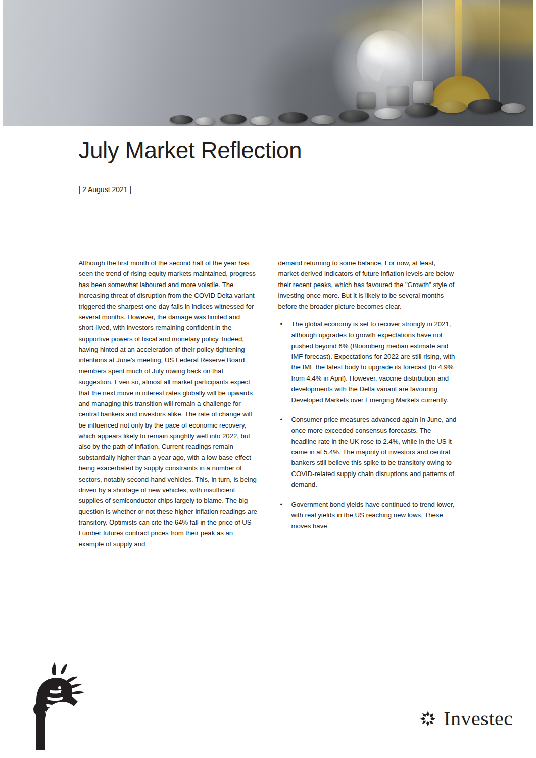July Market Reflection
| 2 August 2021 |
Although the first month of the second half of the year has seen the trend of rising equity markets maintained, progress has been somewhat laboured and more volatile. The increasing threat of disruption from the COVID Delta variant triggered the sharpest one-day falls in indices witnessed for several months. However, the damage was limited and short-lived, with investors remaining confident in the supportive powers of fiscal and monetary policy. Indeed, having hinted at an acceleration of their policy-tightening intentions at June's meeting, US Federal Reserve Board members spent much of July rowing back on that suggestion. Even so, almost all market participants expect that the next move in interest rates globally will be upwards and managing this transition will remain a challenge for central bankers and investors alike. The rate of change will be influenced not only by the pace of economic recovery, which appears likely to remain sprightly well into 2022, but also by the path of inflation. Current readings remain substantially higher than a year ago, with a low base effect being exacerbated by supply constraints in a number of sectors, notably second-hand vehicles. This, in turn, is being driven by a shortage of new vehicles, with insufficient supplies of semiconductor chips largely to blame. The big question is whether or not these higher inflation readings are transitory. Optimists can cite the 64% fall in the price of US Lumber futures contract prices from their peak as an example of supply and
demand returning to some balance. For now, at least, market-derived indicators of future inflation levels are below their recent peaks, which has favoured the "Growth" style of investing once more. But it is likely to be several months before the broader picture becomes clear.
The global economy is set to recover strongly in 2021, although upgrades to growth expectations have not pushed beyond 6% (Bloomberg median estimate and IMF forecast). Expectations for 2022 are still rising, with the IMF the latest body to upgrade its forecast (to 4.9% from 4.4% in April). However, vaccine distribution and developments with the Delta variant are favouring Developed Markets over Emerging Markets currently.
Consumer price measures advanced again in June, and once more exceeded consensus forecasts. The headline rate in the UK rose to 2.4%, while in the US it came in at 5.4%. The majority of investors and central bankers still believe this spike to be transitory owing to COVID-related supply chain disruptions and patterns of demand.
Government bond yields have continued to trend lower, with real yields in the US reaching new lows. These moves have
Investec